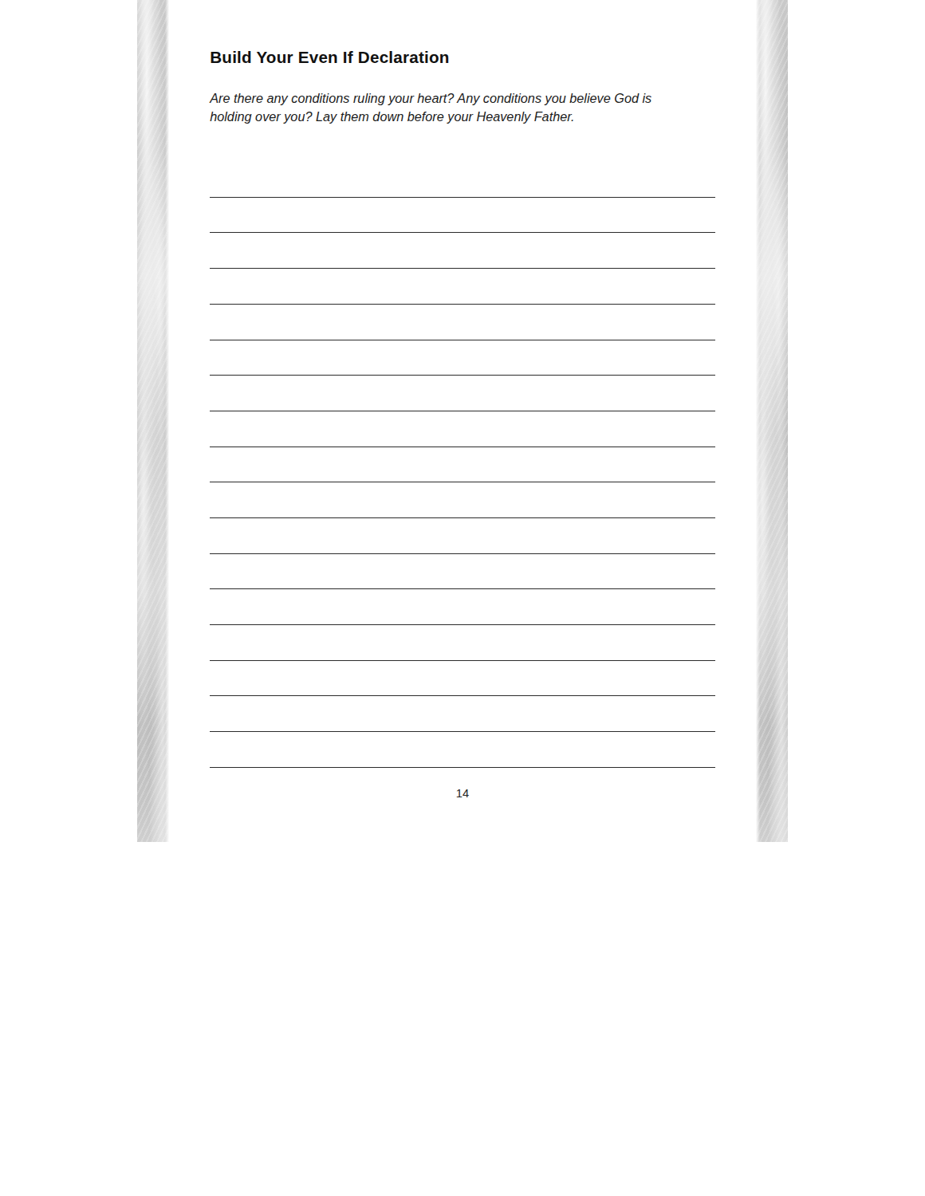Build Your Even If Declaration
Are there any conditions ruling your heart? Any conditions you believe God is holding over you? Lay them down before your Heavenly Father.
14